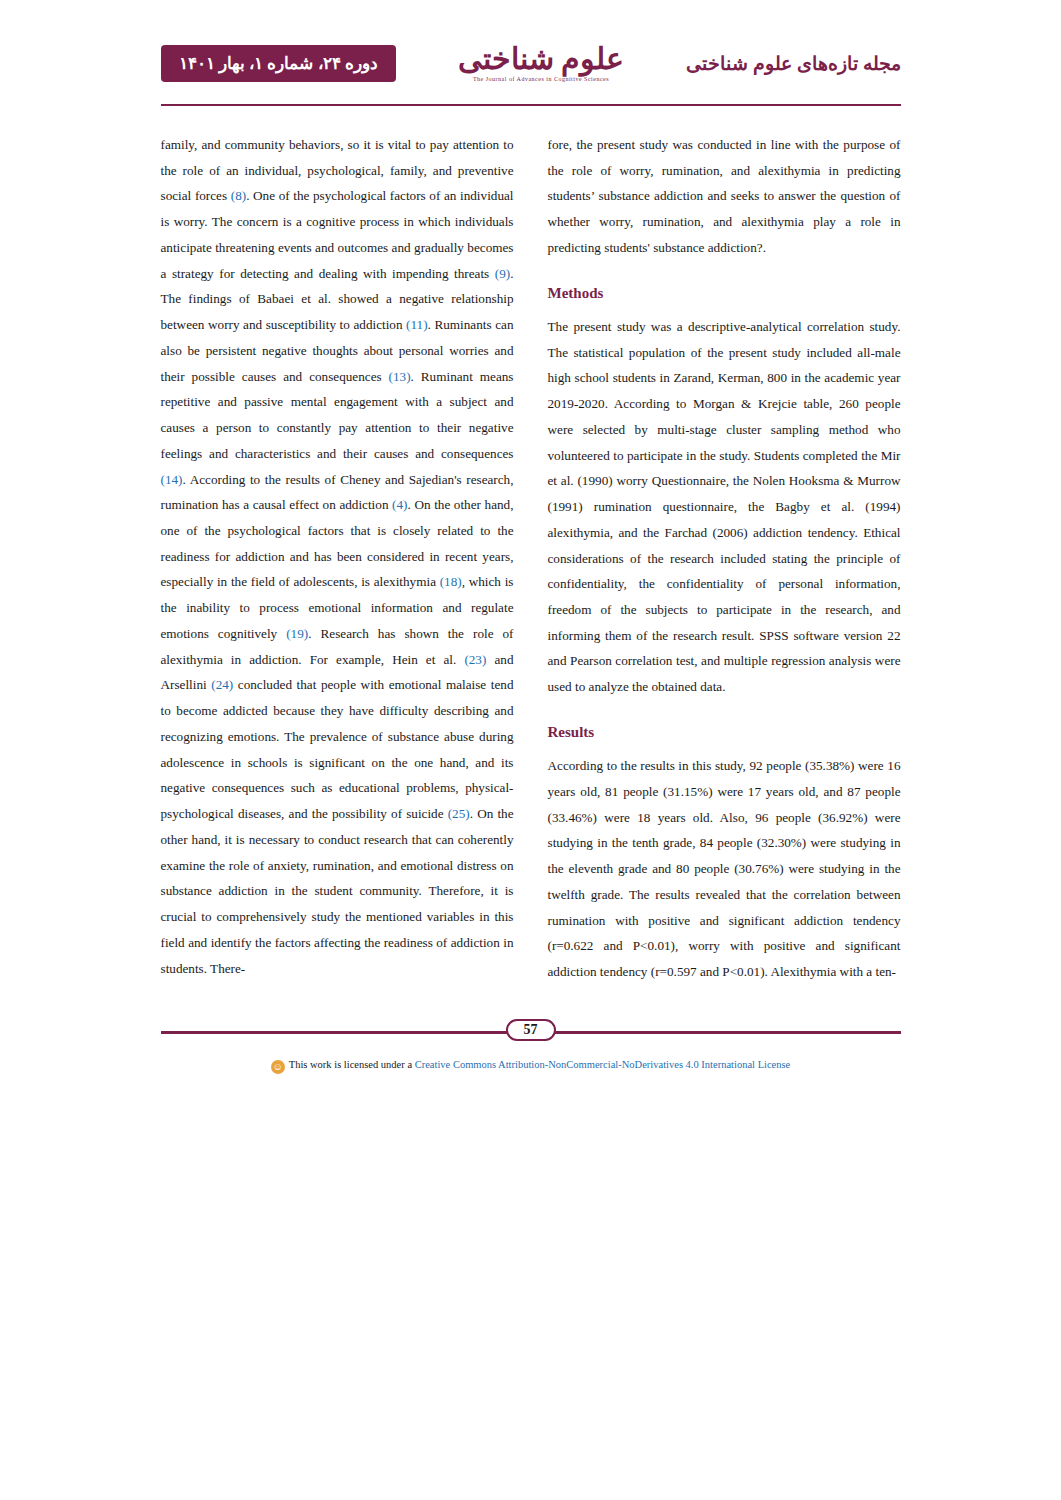دوره ۲۴، شماره ۱، بهار ۱۴۰۱
علوم شناختی
The Journal of Advances in Cognitive Sciences
مجله تازه‌های علوم شناختی
family, and community behaviors, so it is vital to pay attention to the role of an individual, psychological, family, and preventive social forces (8). One of the psychological factors of an individual is worry. The concern is a cognitive process in which individuals anticipate threatening events and outcomes and gradually becomes a strategy for detecting and dealing with impending threats (9). The findings of Babaei et al. showed a negative relationship between worry and susceptibility to addiction (11). Ruminants can also be persistent negative thoughts about personal worries and their possible causes and consequences (13). Ruminant means repetitive and passive mental engagement with a subject and causes a person to constantly pay attention to their negative feelings and characteristics and their causes and consequences (14). According to the results of Cheney and Sajedian's research, rumination has a causal effect on addiction (4). On the other hand, one of the psychological factors that is closely related to the readiness for addiction and has been considered in recent years, especially in the field of adolescents, is alexithymia (18), which is the inability to process emotional information and regulate emotions cognitively (19). Research has shown the role of alexithymia in addiction. For example, Hein et al. (23) and Arsellini (24) concluded that people with emotional malaise tend to become addicted because they have difficulty describing and recognizing emotions. The prevalence of substance abuse during adolescence in schools is significant on the one hand, and its negative consequences such as educational problems, physical-psychological diseases, and the possibility of suicide (25). On the other hand, it is necessary to conduct research that can coherently examine the role of anxiety, rumination, and emotional distress on substance addiction in the student community. Therefore, it is crucial to comprehensively study the mentioned variables in this field and identify the factors affecting the readiness of addiction in students. There-
fore, the present study was conducted in line with the purpose of the role of worry, rumination, and alexithymia in predicting students’ substance addiction and seeks to answer the question of whether worry, rumination, and alexithymia play a role in predicting students' substance addiction?.
Methods
The present study was a descriptive-analytical correlation study. The statistical population of the present study included all-male high school students in Zarand, Kerman, 800 in the academic year 2019-2020. According to Morgan & Krejcie table, 260 people were selected by multi-stage cluster sampling method who volunteered to participate in the study. Students completed the Mir et al. (1990) worry Questionnaire, the Nolen Hooksma & Murrow (1991) rumination questionnaire, the Bagby et al. (1994) alexithymia, and the Farchad (2006) addiction tendency. Ethical considerations of the research included stating the principle of confidentiality, the confidentiality of personal information, freedom of the subjects to participate in the research, and informing them of the research result. SPSS software version 22 and Pearson correlation test, and multiple regression analysis were used to analyze the obtained data.
Results
According to the results in this study, 92 people (35.38%) were 16 years old, 81 people (31.15%) were 17 years old, and 87 people (33.46%) were 18 years old. Also, 96 people (36.92%) were studying in the tenth grade, 84 people (32.30%) were studying in the eleventh grade and 80 people (30.76%) were studying in the twelfth grade. The results revealed that the correlation between rumination with positive and significant addiction tendency (r=0.622 and P<0.01), worry with positive and significant addiction tendency (r=0.597 and P<0.01). Alexithymia with a ten-
57
☺This work is licensed under a Creative Commons Attribution-NonCommercial-NoDerivatives 4.0 International License